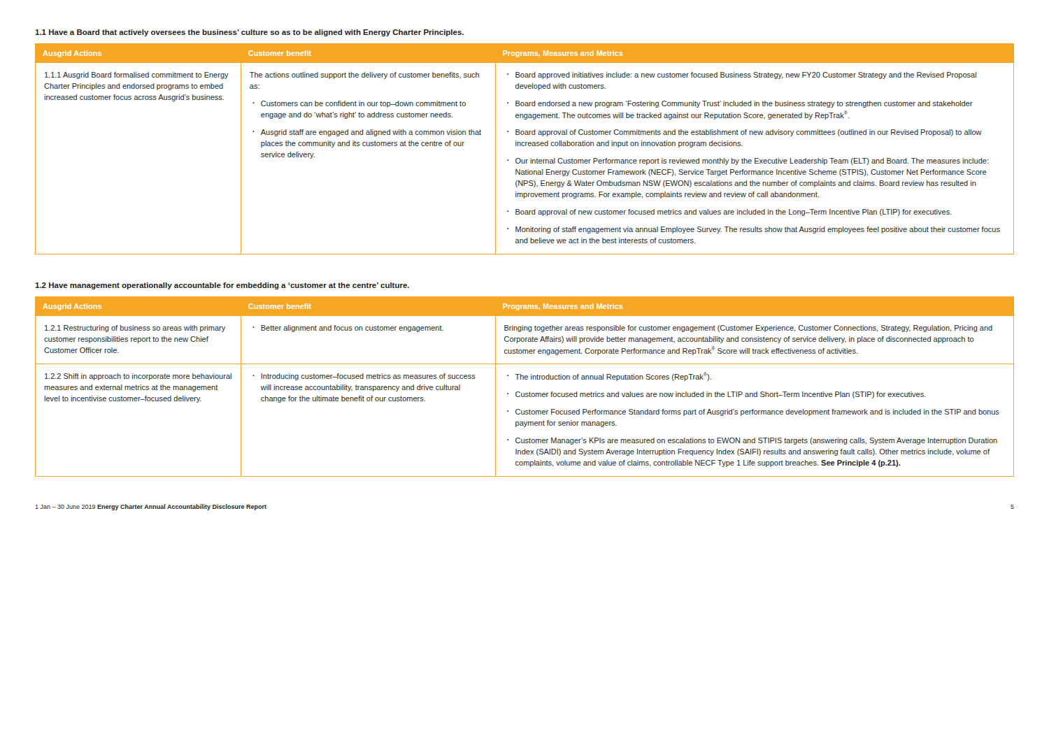1.1 Have a Board that actively oversees the business’ culture so as to be aligned with Energy Charter Principles.
| Ausgrid Actions | Customer benefit | Programs, Measures and Metrics |
| --- | --- | --- |
| 1.1.1 Ausgrid Board formalised commitment to Energy Charter Principles and endorsed programs to embed increased customer focus across Ausgrid’s business. | The actions outlined support the delivery of customer benefits, such as: Customers can be confident in our top–down commitment to engage and do ‘what’s right’ to address customer needs. Ausgrid staff are engaged and aligned with a common vision that places the community and its customers at the centre of our service delivery. | Board approved initiatives include: a new customer focused Business Strategy, new FY20 Customer Strategy and the Revised Proposal developed with customers. Board endorsed a new program ‘Fostering Community Trust’ included in the business strategy to strengthen customer and stakeholder engagement. The outcomes will be tracked against our Reputation Score, generated by RepTrak ® . Board approval of Customer Commitments and the establishment of new advisory committees (outlined in our Revised Proposal) to allow increased collaboration and input on innovation program decisions. Our internal Customer Performance report is reviewed monthly by the Executive Leadership Team (ELT) and Board. The measures include: National Energy Customer Framework (NECF), Service Target Performance Incentive Scheme (STPIS), Customer Net Performance Score (NPS), Energy & Water Ombudsman NSW (EWON) escalations and the number of complaints and claims. Board review has resulted in improvement programs. For example, complaints review and review of call abandonment. Board approval of new customer focused metrics and values are included in the Long–Term Incentive Plan (LTIP) for executives. Monitoring of staff engagement via annual Employee Survey. The results show that Ausgrid employees feel positive about their customer focus and believe we act in the best interests of customers. |
1.2 Have management operationally accountable for embedding a ‘customer at the centre’ culture.
| Ausgrid Actions | Customer benefit | Programs, Measures and Metrics |
| --- | --- | --- |
| 1.2.1 Restructuring of business so areas with primary customer responsibilities report to the new Chief Customer Officer role. | Better alignment and focus on customer engagement. | Bringing together areas responsible for customer engagement (Customer Experience, Customer Connections, Strategy, Regulation, Pricing and Corporate Affairs) will provide better management, accountability and consistency of service delivery, in place of disconnected approach to customer engagement. Corporate Performance and RepTrak ® Score will track effectiveness of activities. |
| 1.2.2 Shift in approach to incorporate more behavioural measures and external metrics at the management level to incentivise customer–focused delivery. | Introducing customer–focused metrics as measures of success will increase accountability, transparency and drive cultural change for the ultimate benefit of our customers. | The introduction of annual Reputation Scores (RepTrak ® ). Customer focused metrics and values are now included in the LTIP and Short–Term Incentive Plan (STIP) for executives. Customer Focused Performance Standard forms part of Ausgrid’s performance development framework and is included in the STIP and bonus payment for senior managers. Customer Manager’s KPIs are measured on escalations to EWON and STIPIS targets (answering calls, System Average Interruption Duration Index (SAIDI) and System Average Interruption Frequency Index (SAIFI) results and answering fault calls). Other metrics include, volume of complaints, volume and value of claims, controllable NECF Type 1 Life support breaches. See Principle 4 (p.21). |
1 Jan – 30 June 2019 Energy Charter Annual Accountability Disclosure Report
5